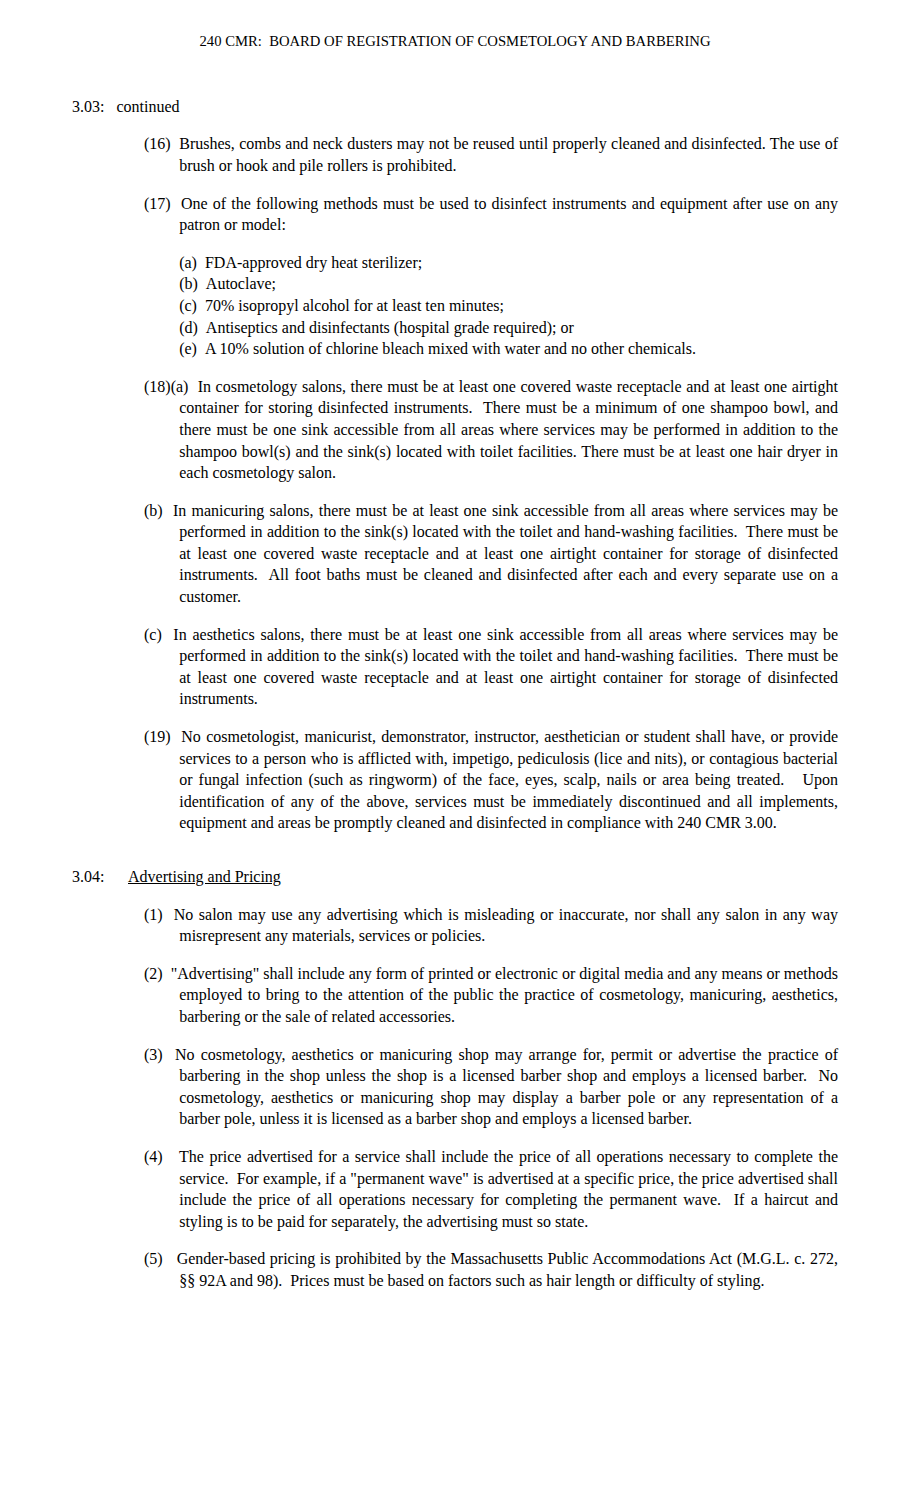240 CMR: BOARD OF REGISTRATION OF COSMETOLOGY AND BARBERING
3.03: continued
(16) Brushes, combs and neck dusters may not be reused until properly cleaned and disinfected. The use of brush or hook and pile rollers is prohibited.
(17) One of the following methods must be used to disinfect instruments and equipment after use on any patron or model:
(a) FDA-approved dry heat sterilizer;
(b) Autoclave;
(c) 70% isopropyl alcohol for at least ten minutes;
(d) Antiseptics and disinfectants (hospital grade required); or
(e) A 10% solution of chlorine bleach mixed with water and no other chemicals.
(18)(a) In cosmetology salons, there must be at least one covered waste receptacle and at least one airtight container for storing disinfected instruments. There must be a minimum of one shampoo bowl, and there must be one sink accessible from all areas where services may be performed in addition to the shampoo bowl(s) and the sink(s) located with toilet facilities. There must be at least one hair dryer in each cosmetology salon.
(b) In manicuring salons, there must be at least one sink accessible from all areas where services may be performed in addition to the sink(s) located with the toilet and hand-washing facilities. There must be at least one covered waste receptacle and at least one airtight container for storage of disinfected instruments. All foot baths must be cleaned and disinfected after each and every separate use on a customer.
(c) In aesthetics salons, there must be at least one sink accessible from all areas where services may be performed in addition to the sink(s) located with the toilet and hand-washing facilities. There must be at least one covered waste receptacle and at least one airtight container for storage of disinfected instruments.
(19) No cosmetologist, manicurist, demonstrator, instructor, aesthetician or student shall have, or provide services to a person who is afflicted with, impetigo, pediculosis (lice and nits), or contagious bacterial or fungal infection (such as ringworm) of the face, eyes, scalp, nails or area being treated. Upon identification of any of the above, services must be immediately discontinued and all implements, equipment and areas be promptly cleaned and disinfected in compliance with 240 CMR 3.00.
3.04: Advertising and Pricing
(1) No salon may use any advertising which is misleading or inaccurate, nor shall any salon in any way misrepresent any materials, services or policies.
(2) "Advertising" shall include any form of printed or electronic or digital media and any means or methods employed to bring to the attention of the public the practice of cosmetology, manicuring, aesthetics, barbering or the sale of related accessories.
(3) No cosmetology, aesthetics or manicuring shop may arrange for, permit or advertise the practice of barbering in the shop unless the shop is a licensed barber shop and employs a licensed barber. No cosmetology, aesthetics or manicuring shop may display a barber pole or any representation of a barber pole, unless it is licensed as a barber shop and employs a licensed barber.
(4) The price advertised for a service shall include the price of all operations necessary to complete the service. For example, if a "permanent wave" is advertised at a specific price, the price advertised shall include the price of all operations necessary for completing the permanent wave. If a haircut and styling is to be paid for separately, the advertising must so state.
(5) Gender-based pricing is prohibited by the Massachusetts Public Accommodations Act (M.G.L. c. 272, §§ 92A and 98). Prices must be based on factors such as hair length or difficulty of styling.